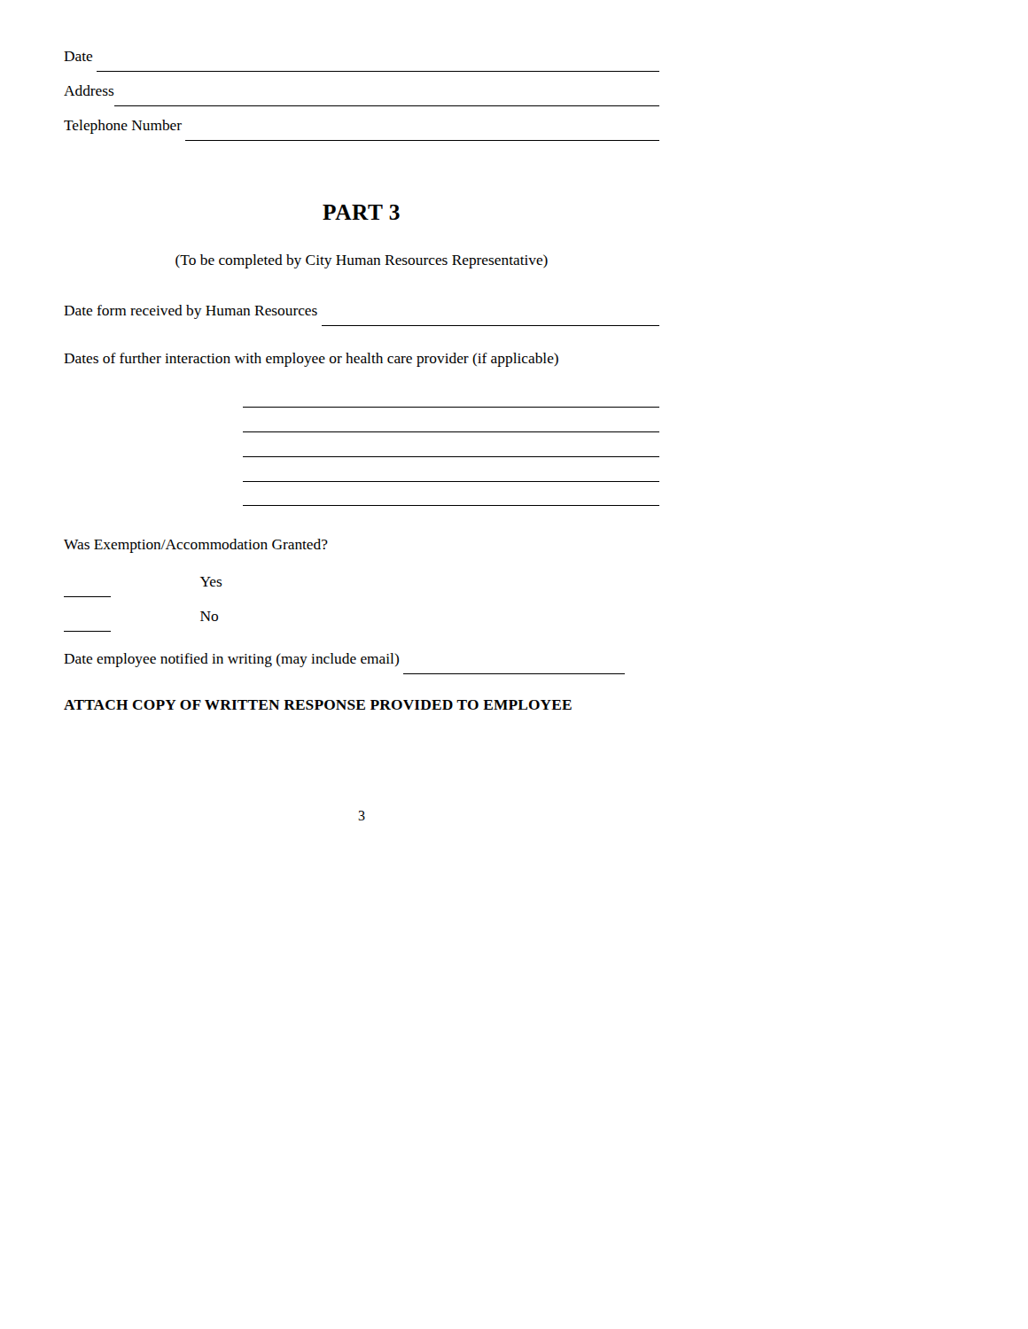Date
Address
Telephone Number
PART 3
(To be completed by City Human Resources Representative)
Date form received by Human Resources
Dates of further interaction with employee or health care provider (if applicable)
Was Exemption/Accommodation Granted?
Yes
No
Date employee notified in writing (may include email)
ATTACH COPY OF WRITTEN RESPONSE PROVIDED TO EMPLOYEE
3